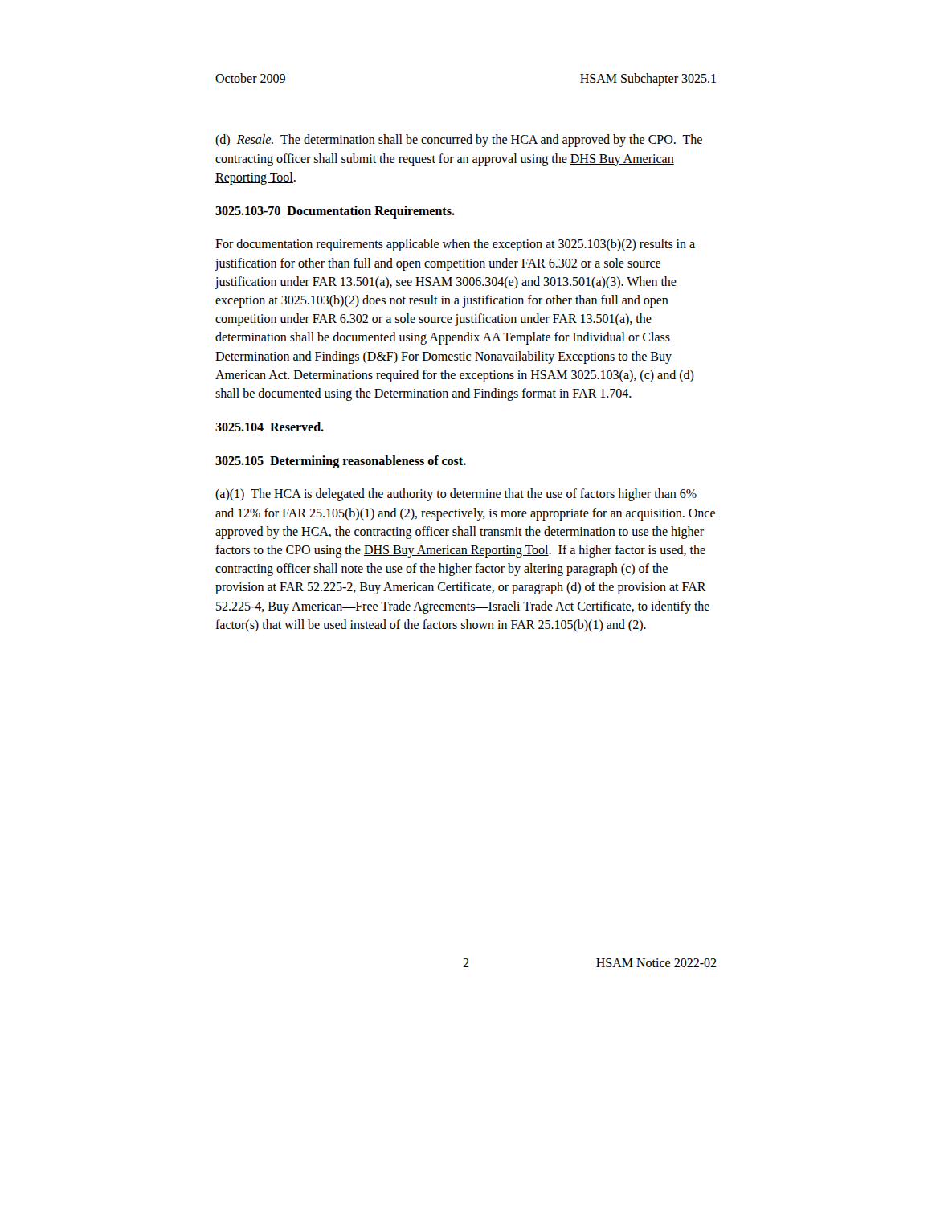October 2009
HSAM Subchapter 3025.1
(d) Resale. The determination shall be concurred by the HCA and approved by the CPO. The contracting officer shall submit the request for an approval using the DHS Buy American Reporting Tool.
3025.103-70 Documentation Requirements.
For documentation requirements applicable when the exception at 3025.103(b)(2) results in a justification for other than full and open competition under FAR 6.302 or a sole source justification under FAR 13.501(a), see HSAM 3006.304(e) and 3013.501(a)(3). When the exception at 3025.103(b)(2) does not result in a justification for other than full and open competition under FAR 6.302 or a sole source justification under FAR 13.501(a), the determination shall be documented using Appendix AA Template for Individual or Class Determination and Findings (D&F) For Domestic Nonavailability Exceptions to the Buy American Act. Determinations required for the exceptions in HSAM 3025.103(a), (c) and (d) shall be documented using the Determination and Findings format in FAR 1.704.
3025.104 Reserved.
3025.105 Determining reasonableness of cost.
(a)(1) The HCA is delegated the authority to determine that the use of factors higher than 6% and 12% for FAR 25.105(b)(1) and (2), respectively, is more appropriate for an acquisition. Once approved by the HCA, the contracting officer shall transmit the determination to use the higher factors to the CPO using the DHS Buy American Reporting Tool. If a higher factor is used, the contracting officer shall note the use of the higher factor by altering paragraph (c) of the provision at FAR 52.225-2, Buy American Certificate, or paragraph (d) of the provision at FAR 52.225-4, Buy American—Free Trade Agreements—Israeli Trade Act Certificate, to identify the factor(s) that will be used instead of the factors shown in FAR 25.105(b)(1) and (2).
2 HSAM Notice 2022-02